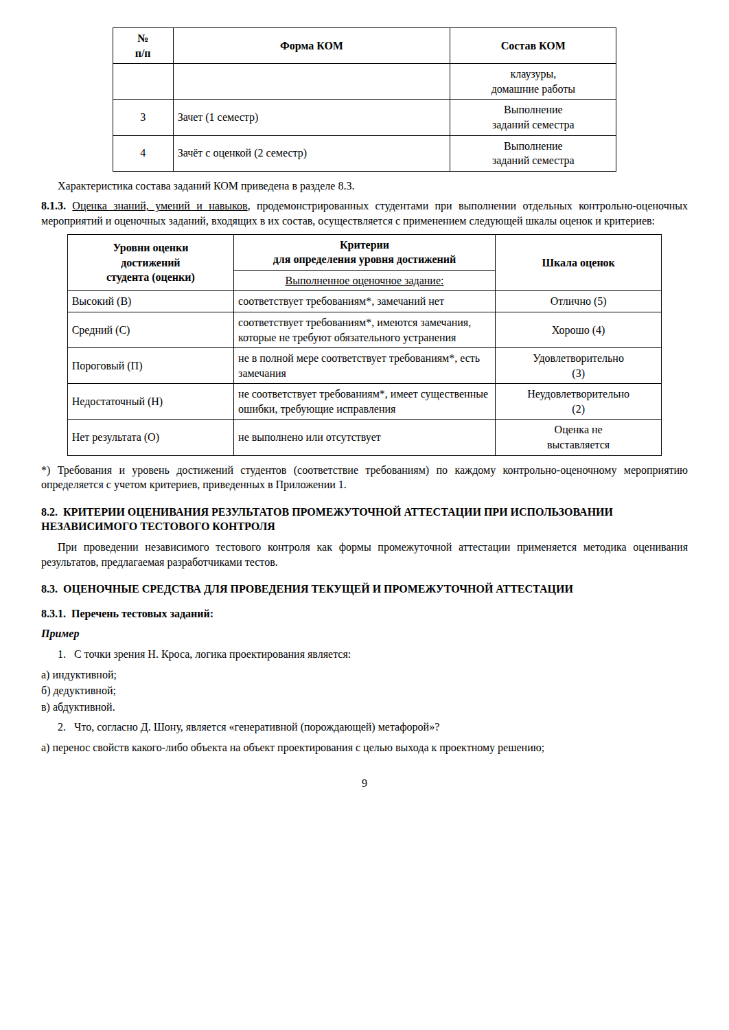| № п/п | Форма КОМ | Состав КОМ |
| --- | --- | --- |
| | | клаузуры, домашние работы |
| 3 | Зачет (1 семестр) | Выполнение заданий семестра |
| 4 | Зачёт с оценкой (2 семестр) | Выполнение заданий семестра |
Характеристика состава заданий КОМ приведена в разделе 8.3.
8.1.3. Оценка знаний, умений и навыков, продемонстрированных студентами при выполнении отдельных контрольно-оценочных мероприятий и оценочных заданий, входящих в их состав, осуществляется с применением следующей шкалы оценок и критериев:
| Уровни оценки достижений студента (оценки) | Критерии для определения уровня достижений | Шкала оценок |
| --- | --- | --- |
| Выполненное оценочное задание: |
| Высокий (В) | соответствует требованиям*, замечаний нет | Отлично (5) |
| Средний (С) | соответствует требованиям*, имеются замечания, которые не требуют обязательного устранения | Хорошо (4) |
| Пороговый (П) | не в полной мере соответствует требованиям*, есть замечания | Удовлетворительно (3) |
| Недостаточный (Н) | не соответствует требованиям*, имеет существенные ошибки, требующие исправления | Неудовлетворительно (2) |
| Нет результата (О) | не выполнено или отсутствует | Оценка не выставляется |
*) Требования и уровень достижений студентов (соответствие требованиям) по каждому контрольно-оценочному мероприятию определяется с учетом критериев, приведенных в Приложении 1.
8.2. КРИТЕРИИ ОЦЕНИВАНИЯ РЕЗУЛЬТАТОВ ПРОМЕЖУТОЧНОЙ АТТЕСТАЦИИ ПРИ ИСПОЛЬЗОВАНИИ НЕЗАВИСИМОГО ТЕСТОВОГО КОНТРОЛЯ
При проведении независимого тестового контроля как формы промежуточной аттестации применяется методика оценивания результатов, предлагаемая разработчиками тестов.
8.3. ОЦЕНОЧНЫЕ СРЕДСТВА ДЛЯ ПРОВЕДЕНИЯ ТЕКУЩЕЙ И ПРОМЕЖУТОЧНОЙ АТТЕСТАЦИИ
8.3.1. Перечень тестовых заданий:
Пример
1. С точки зрения Н. Кроса, логика проектирования является:
а) индуктивной;
б) дедуктивной;
в) абдуктивной.
2. Что, согласно Д. Шону, является «генеративной (порождающей) метафорой»?
а) перенос свойств какого-либо объекта на объект проектирования с целью выхода к проектному решению;
9